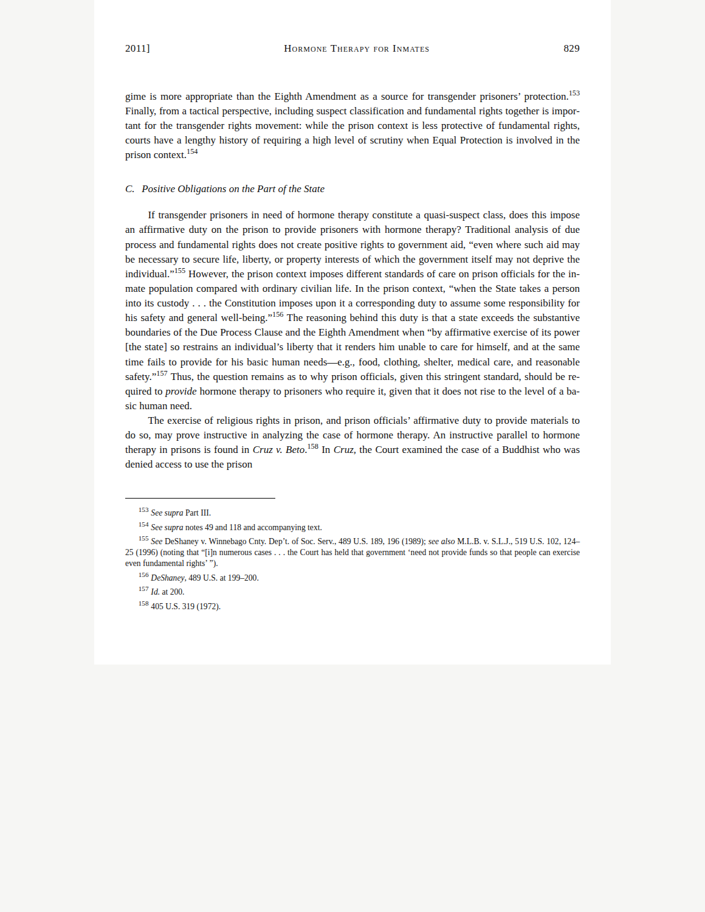2011] Hormone Therapy for Inmates 829
gime is more appropriate than the Eighth Amendment as a source for transgender prisoners’ protection.153 Finally, from a tactical perspective, including suspect classification and fundamental rights together is important for the transgender rights movement: while the prison context is less protective of fundamental rights, courts have a lengthy history of requiring a high level of scrutiny when Equal Protection is involved in the prison context.154
C. Positive Obligations on the Part of the State
If transgender prisoners in need of hormone therapy constitute a quasi-suspect class, does this impose an affirmative duty on the prison to provide prisoners with hormone therapy? Traditional analysis of due process and fundamental rights does not create positive rights to government aid, “even where such aid may be necessary to secure life, liberty, or property interests of which the government itself may not deprive the individual.”155 However, the prison context imposes different standards of care on prison officials for the inmate population compared with ordinary civilian life. In the prison context, “when the State takes a person into its custody . . . the Constitution imposes upon it a corresponding duty to assume some responsibility for his safety and general well-being.”156 The reasoning behind this duty is that a state exceeds the substantive boundaries of the Due Process Clause and the Eighth Amendment when “by affirmative exercise of its power [the state] so restrains an individual’s liberty that it renders him unable to care for himself, and at the same time fails to provide for his basic human needs—e.g., food, clothing, shelter, medical care, and reasonable safety.”157 Thus, the question remains as to why prison officials, given this stringent standard, should be required to provide hormone therapy to prisoners who require it, given that it does not rise to the level of a basic human need.
The exercise of religious rights in prison, and prison officials’ affirmative duty to provide materials to do so, may prove instructive in analyzing the case of hormone therapy. An instructive parallel to hormone therapy in prisons is found in Cruz v. Beto.158 In Cruz, the Court examined the case of a Buddhist who was denied access to use the prison
153 See supra Part III.
154 See supra notes 49 and 118 and accompanying text.
155 See DeShaney v. Winnebago Cnty. Dep’t. of Soc. Serv., 489 U.S. 189, 196 (1989); see also M.L.B. v. S.L.J., 519 U.S. 102, 124–25 (1996) (noting that “[i]n numerous cases . . . the Court has held that government ‘need not provide funds so that people can exercise even fundamental rights’ ”).
156 DeShaney, 489 U.S. at 199–200.
157 Id. at 200.
158405 U.S. 319 (1972).